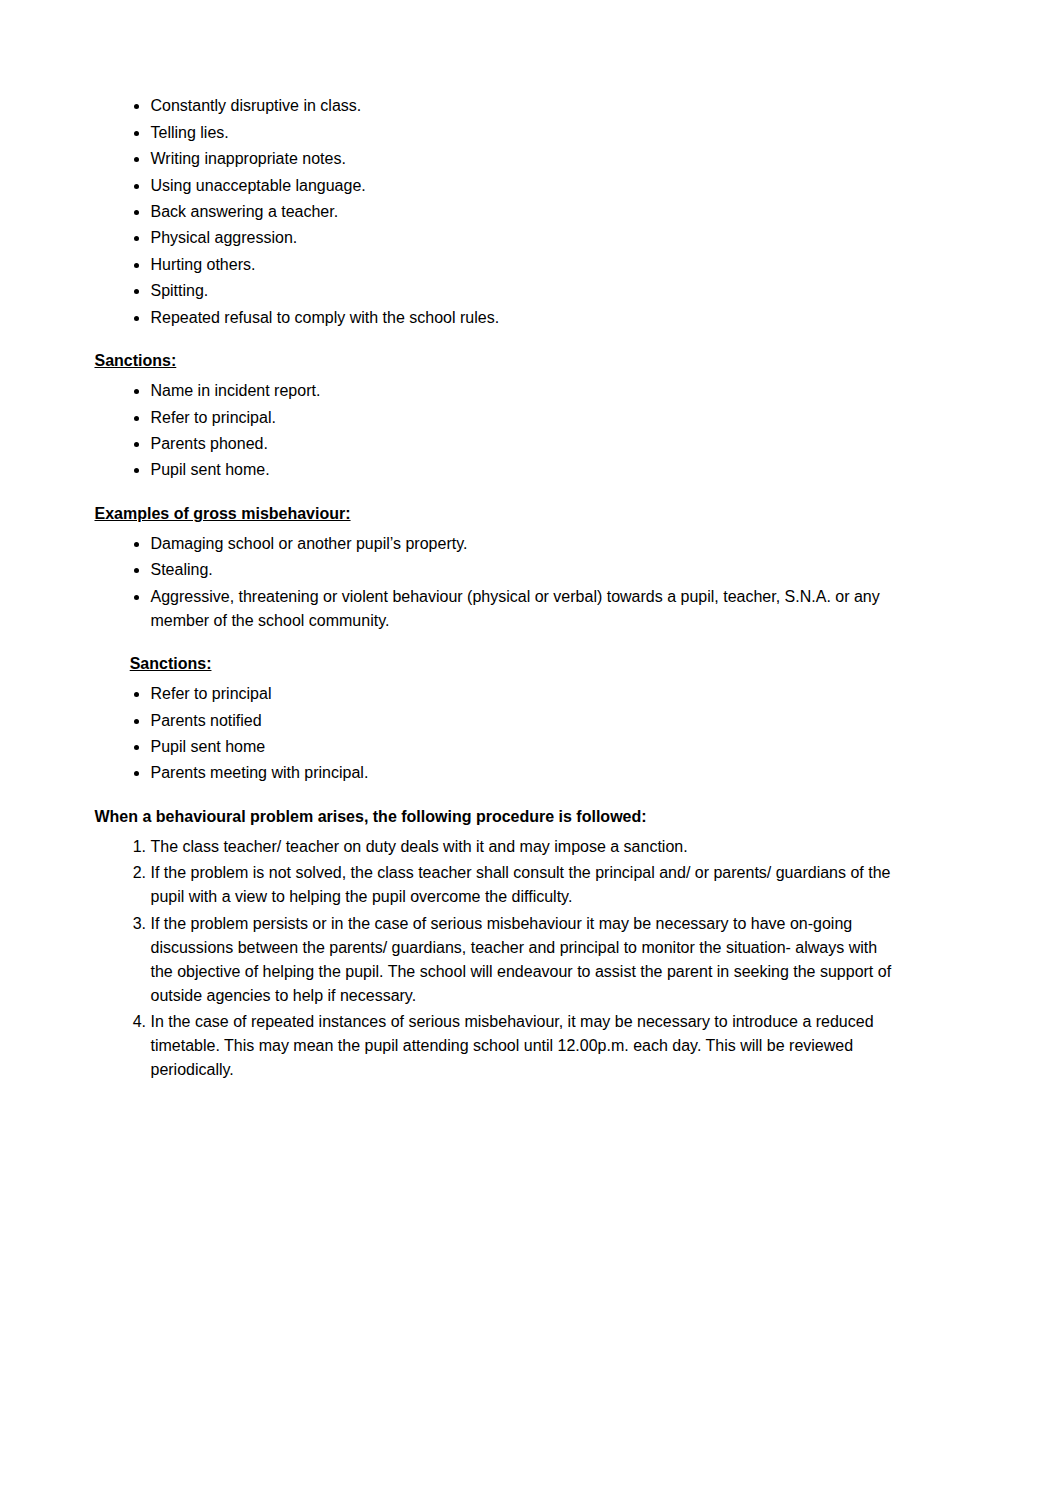Constantly disruptive in class.
Telling lies.
Writing inappropriate notes.
Using unacceptable language.
Back answering a teacher.
Physical aggression.
Hurting others.
Spitting.
Repeated refusal to comply with the school rules.
Sanctions:
Name in incident report.
Refer to principal.
Parents phoned.
Pupil sent home.
Examples of gross misbehaviour:
Damaging school or another pupil’s property.
Stealing.
Aggressive, threatening or violent behaviour (physical or verbal) towards a pupil, teacher, S.N.A. or any member of the school community.
Sanctions:
Refer to principal
Parents notified
Pupil sent home
Parents meeting with principal.
When a behavioural problem arises, the following procedure is followed:
The class teacher/ teacher on duty deals with it and may impose a sanction.
If the problem is not solved, the class teacher shall consult the principal and/ or parents/ guardians of the pupil with a view to helping the pupil overcome the difficulty.
If the problem persists or in the case of serious misbehaviour it may be necessary to have on-going discussions between the parents/ guardians, teacher and principal to monitor the situation- always with the objective of helping the pupil. The school will endeavour to assist the parent in seeking the support of outside agencies to help if necessary.
In the case of repeated instances of serious misbehaviour, it may be necessary to introduce a reduced timetable. This may mean the pupil attending school until 12.00p.m. each day. This will be reviewed periodically.